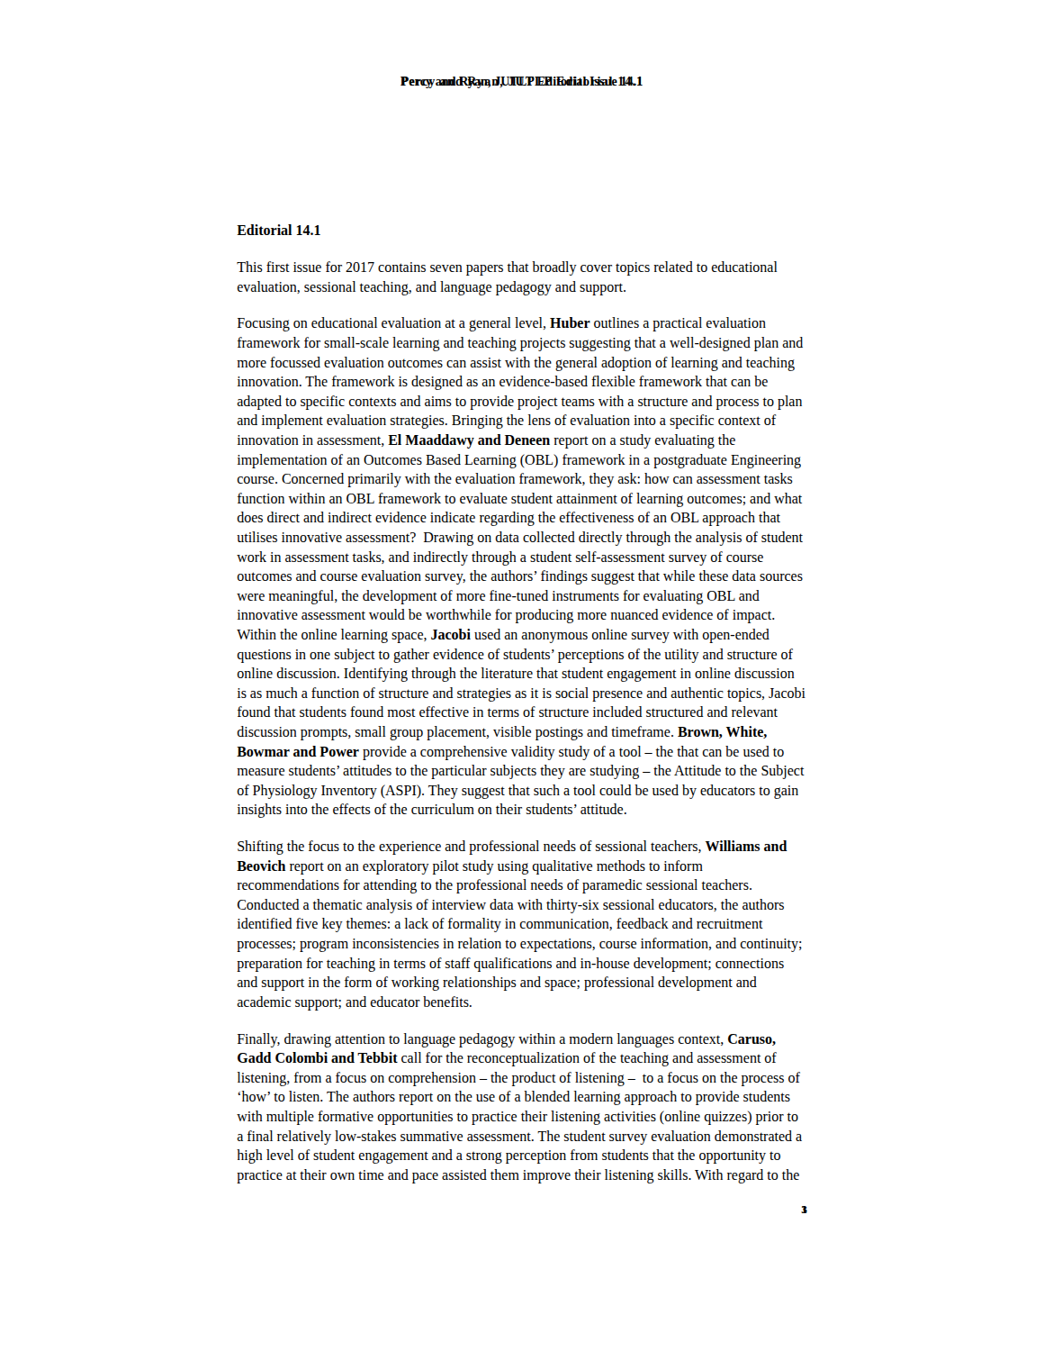Percy and Ryan, JUTLP Editorial 14.1
Percy and Ryan, JUTLP Editorial Issue 14.1
Editorial 14.1
This first issue for 2017 contains seven papers that broadly cover topics related to educational evaluation, sessional teaching, and language pedagogy and support.
Focusing on educational evaluation at a general level, Huber outlines a practical evaluation framework for small-scale learning and teaching projects suggesting that a well-designed plan and more focussed evaluation outcomes can assist with the general adoption of learning and teaching innovation. The framework is designed as an evidence-based flexible framework that can be adapted to specific contexts and aims to provide project teams with a structure and process to plan and implement evaluation strategies. Bringing the lens of evaluation into a specific context of innovation in assessment, El Maaddawy and Deneen report on a study evaluating the implementation of an Outcomes Based Learning (OBL) framework in a postgraduate Engineering course. Concerned primarily with the evaluation framework, they ask: how can assessment tasks function within an OBL framework to evaluate student attainment of learning outcomes; and what does direct and indirect evidence indicate regarding the effectiveness of an OBL approach that utilises innovative assessment? Drawing on data collected directly through the analysis of student work in assessment tasks, and indirectly through a student self-assessment survey of course outcomes and course evaluation survey, the authors’ findings suggest that while these data sources were meaningful, the development of more fine-tuned instruments for evaluating OBL and innovative assessment would be worthwhile for producing more nuanced evidence of impact. Within the online learning space, Jacobi used an anonymous online survey with open-ended questions in one subject to gather evidence of students’ perceptions of the utility and structure of online discussion. Identifying through the literature that student engagement in online discussion is as much a function of structure and strategies as it is social presence and authentic topics, Jacobi found that students found most effective in terms of structure included structured and relevant discussion prompts, small group placement, visible postings and timeframe. Brown, White, Bowmar and Power provide a comprehensive validity study of a tool – the that can be used to measure students’ attitudes to the particular subjects they are studying – the Attitude to the Subject of Physiology Inventory (ASPI). They suggest that such a tool could be used by educators to gain insights into the effects of the curriculum on their students’ attitude.
Shifting the focus to the experience and professional needs of sessional teachers, Williams and Beovich report on an exploratory pilot study using qualitative methods to inform recommendations for attending to the professional needs of paramedic sessional teachers. Conducted a thematic analysis of interview data with thirty-six sessional educators, the authors identified five key themes: a lack of formality in communication, feedback and recruitment processes; program inconsistencies in relation to expectations, course information, and continuity; preparation for teaching in terms of staff qualifications and in-house development; connections and support in the form of working relationships and space; professional development and academic support; and educator benefits.
Finally, drawing attention to language pedagogy within a modern languages context, Caruso, Gadd Colombi and Tebbit call for the reconceptualization of the teaching and assessment of listening, from a focus on comprehension – the product of listening – to a focus on the process of ‘how’ to listen. The authors report on the use of a blended learning approach to provide students with multiple formative opportunities to practice their listening activities (online quizzes) prior to a final relatively low-stakes summative assessment. The student survey evaluation demonstrated a high level of student engagement and a strong perception from students that the opportunity to practice at their own time and pace assisted them improve their listening skills. With regard to the
13